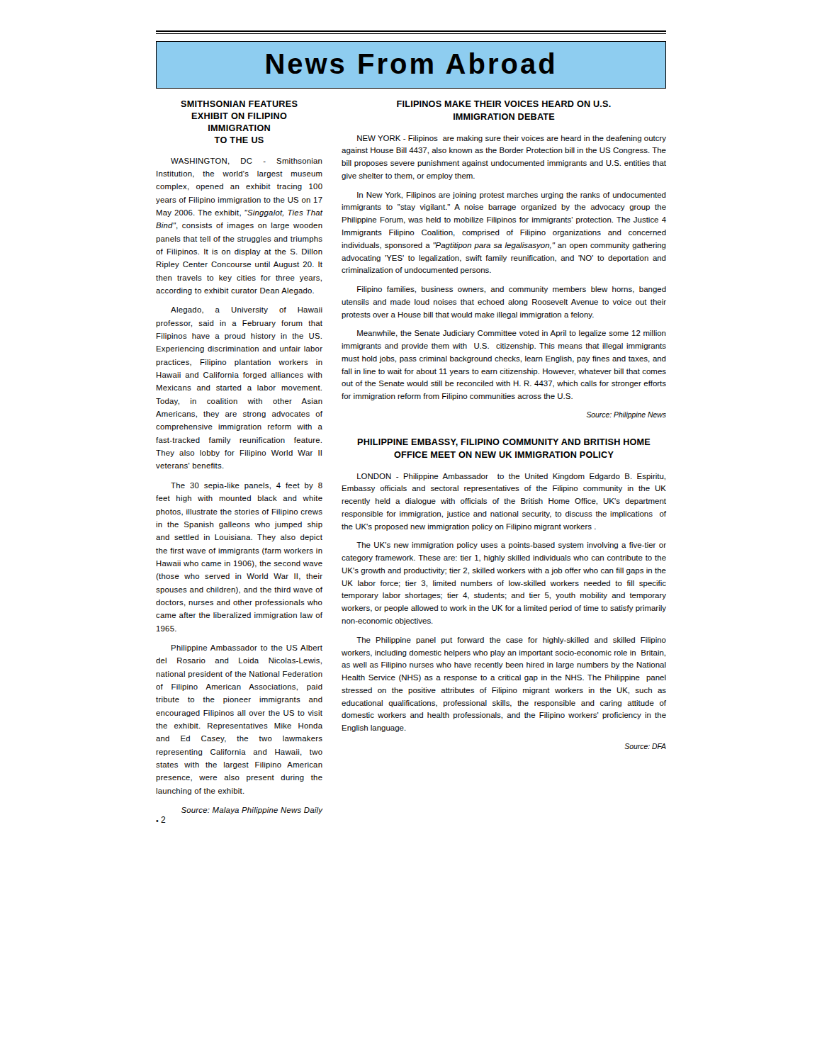News From Abroad
SMITHSONIAN FEATURES
EXHIBIT ON FILIPINO
IMMIGRATION
TO THE US
WASHINGTON, DC - Smithsonian Institution, the world's largest museum complex, opened an exhibit tracing 100 years of Filipino immigration to the US on 17 May 2006. The exhibit, "Singgalot, Ties That Bind", consists of images on large wooden panels that tell of the struggles and triumphs of Filipinos. It is on display at the S. Dillon Ripley Center Concourse until August 20. It then travels to key cities for three years, according to exhibit curator Dean Alegado.
Alegado, a University of Hawaii professor, said in a February forum that Filipinos have a proud history in the US. Experiencing discrimination and unfair labor practices, Filipino plantation workers in Hawaii and California forged alliances with Mexicans and started a labor movement. Today, in coalition with other Asian Americans, they are strong advocates of comprehensive immigration reform with a fast-tracked family reunification feature. They also lobby for Filipino World War II veterans' benefits.
The 30 sepia-like panels, 4 feet by 8 feet high with mounted black and white photos, illustrate the stories of Filipino crews in the Spanish galleons who jumped ship and settled in Louisiana. They also depict the first wave of immigrants (farm workers in Hawaii who came in 1906), the second wave (those who served in World War II, their spouses and children), and the third wave of doctors, nurses and other professionals who came after the liberalized immigration law of 1965.
Philippine Ambassador to the US Albert del Rosario and Loida Nicolas-Lewis, national president of the National Federation of Filipino American Associations, paid tribute to the pioneer immigrants and encouraged Filipinos all over the US to visit the exhibit. Representatives Mike Honda and Ed Casey, the two lawmakers representing California and Hawaii, two states with the largest Filipino American presence, were also present during the launching of the exhibit.
Source: Malaya Philippine News Daily
FILIPINOS MAKE THEIR VOICES HEARD ON U.S.
IMMIGRATION DEBATE
NEW YORK - Filipinos are making sure their voices are heard in the deafening outcry against House Bill 4437, also known as the Border Protection bill in the US Congress. The bill proposes severe punishment against undocumented immigrants and U.S. entities that give shelter to them, or employ them.
In New York, Filipinos are joining protest marches urging the ranks of undocumented immigrants to "stay vigilant." A noise barrage organized by the advocacy group the Philippine Forum, was held to mobilize Filipinos for immigrants' protection. The Justice 4 Immigrants Filipino Coalition, comprised of Filipino organizations and concerned individuals, sponsored a "Pagtitipon para sa legalisasyon," an open community gathering advocating 'YES' to legalization, swift family reunification, and 'NO' to deportation and criminalization of undocumented persons.
Filipino families, business owners, and community members blew horns, banged utensils and made loud noises that echoed along Roosevelt Avenue to voice out their protests over a House bill that would make illegal immigration a felony.
Meanwhile, the Senate Judiciary Committee voted in April to legalize some 12 million immigrants and provide them with U.S. citizenship. This means that illegal immigrants must hold jobs, pass criminal background checks, learn English, pay fines and taxes, and fall in line to wait for about 11 years to earn citizenship. However, whatever bill that comes out of the Senate would still be reconciled with H. R. 4437, which calls for stronger efforts for immigration reform from Filipino communities across the U.S.
Source: Philippine News
PHILIPPINE EMBASSY, FILIPINO COMMUNITY AND BRITISH HOME
OFFICE MEET ON NEW UK IMMIGRATION POLICY
LONDON - Philippine Ambassador to the United Kingdom Edgardo B. Espiritu, Embassy officials and sectoral representatives of the Filipino community in the UK recently held a dialogue with officials of the British Home Office, UK's department responsible for immigration, justice and national security, to discuss the implications of the UK's proposed new immigration policy on Filipino migrant workers .
The UK's new immigration policy uses a points-based system involving a five-tier or category framework. These are: tier 1, highly skilled individuals who can contribute to the UK's growth and productivity; tier 2, skilled workers with a job offer who can fill gaps in the UK labor force; tier 3, limited numbers of low-skilled workers needed to fill specific temporary labor shortages; tier 4, students; and tier 5, youth mobility and temporary workers, or people allowed to work in the UK for a limited period of time to satisfy primarily non-economic objectives.
The Philippine panel put forward the case for highly-skilled and skilled Filipino workers, including domestic helpers who play an important socio-economic role in Britain, as well as Filipino nurses who have recently been hired in large numbers by the National Health Service (NHS) as a response to a critical gap in the NHS. The Philippine panel stressed on the positive attributes of Filipino migrant workers in the UK, such as educational qualifications, professional skills, the responsible and caring attitude of domestic workers and health professionals, and the Filipino workers' proficiency in the English language.
Source: DFA
• 2